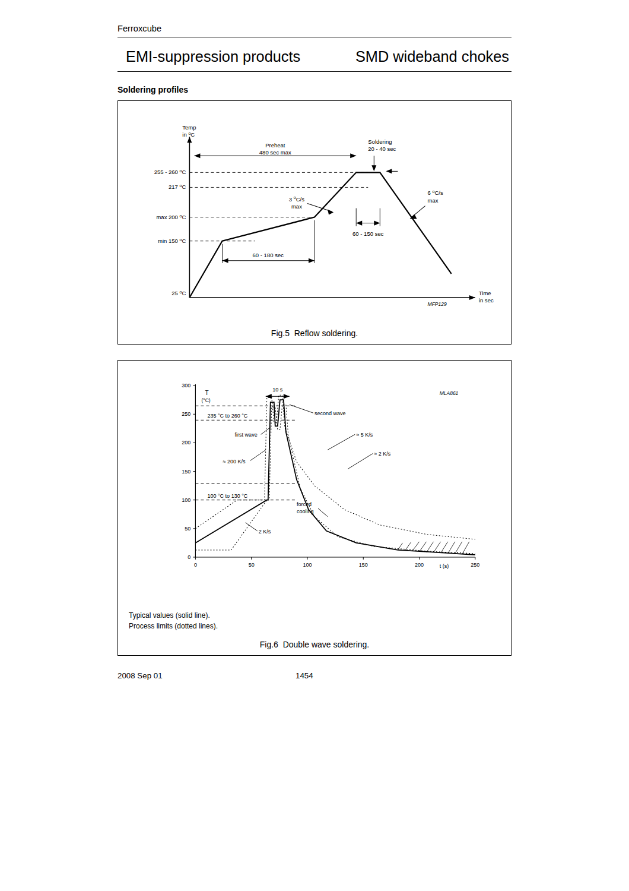Ferroxcube
EMI-suppression products
SMD wideband chokes
Soldering profiles
Temp in oC Time in sec 255 - 260 oC 217 oC max 200 oC min 150 oC 25 oC Preheat 480 sec max Soldering 20 - 40 sec 3 oC/s max 6 oC/s max 60 - 150 sec 60 - 180 sec MFP129
Fig.5 Reflow soldering.
0 50 100 150 200 250 300 T (°C) 0 50 100 150 200 250 t (s) 235 °C to 260 °C 100 °C to 130 °C 10 s second wave first wave ≈ 5 K/s ≈ 2 K/s ≈ 200 K/s forced cooling 2 K/s MLA861
Typical values (solid line).
Process limits (dotted lines).
Fig.6 Double wave soldering.
2008 Sep 01
1454